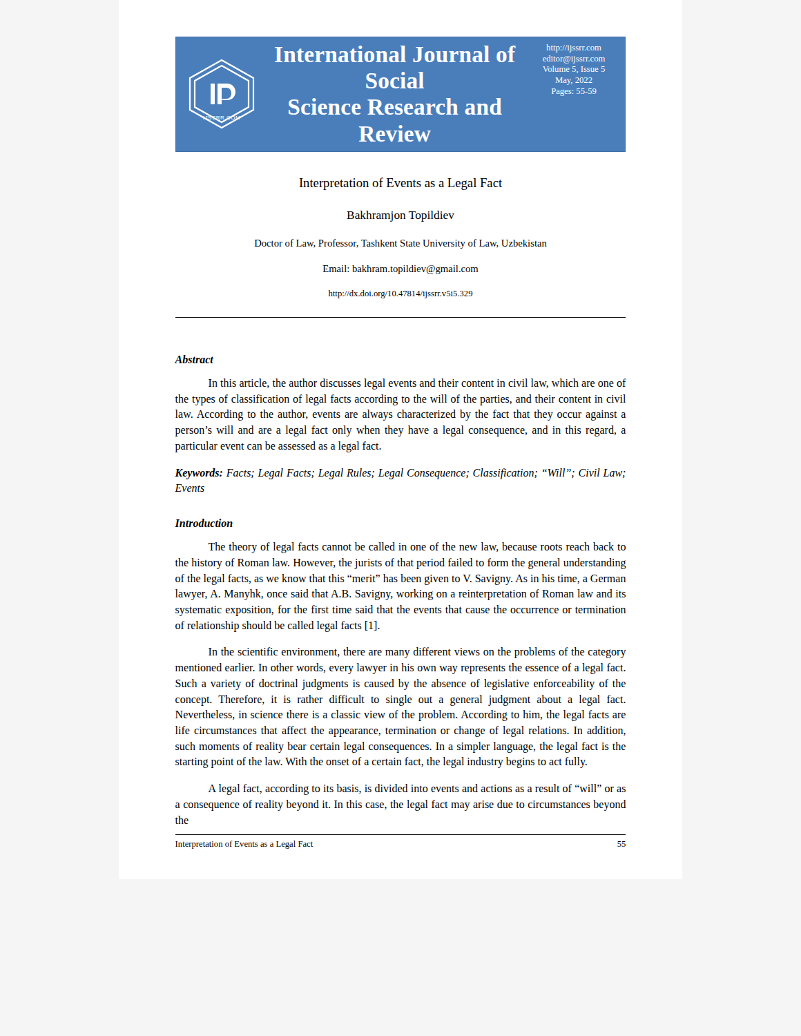IJSSRR.COM
International Journal of Social
Science Research and Review
http://ijssrr.com
editor@ijssrr.com
Volume 5, Issue 5
May, 2022
Pages: 55-59
Interpretation of Events as a Legal Fact
Bakhramjon Topildiev
Doctor of Law, Professor, Tashkent State University of Law, Uzbekistan
Email: bakhram.topildiev@gmail.com
http://dx.doi.org/10.47814/ijssrr.v5i5.329
Abstract
In this article, the author discusses legal events and their content in civil law, which are one of the types of classification of legal facts according to the will of the parties, and their content in civil law. According to the author, events are always characterized by the fact that they occur against a person’s will and are a legal fact only when they have a legal consequence, and in this regard, a particular event can be assessed as a legal fact.
Keywords: Facts; Legal Facts; Legal Rules; Legal Consequence; Classification; “Will”; Civil Law; Events
Introduction
The theory of legal facts cannot be called in one of the new law, because roots reach back to the history of Roman law. However, the jurists of that period failed to form the general understanding of the legal facts, as we know that this “merit” has been given to V. Savigny. As in his time, a German lawyer, A. Manyhk, once said that A.B. Savigny, working on a reinterpretation of Roman law and its systematic exposition, for the first time said that the events that cause the occurrence or termination of relationship should be called legal facts [1].
In the scientific environment, there are many different views on the problems of the category mentioned earlier. In other words, every lawyer in his own way represents the essence of a legal fact. Such a variety of doctrinal judgments is caused by the absence of legislative enforceability of the concept. Therefore, it is rather difficult to single out a general judgment about a legal fact. Nevertheless, in science there is a classic view of the problem. According to him, the legal facts are life circumstances that affect the appearance, termination or change of legal relations. In addition, such moments of reality bear certain legal consequences. In a simpler language, the legal fact is the starting point of the law. With the onset of a certain fact, the legal industry begins to act fully.
A legal fact, according to its basis, is divided into events and actions as a result of “will” or as a consequence of reality beyond it. In this case, the legal fact may arise due to circumstances beyond the
Interpretation of Events as a Legal Fact
55